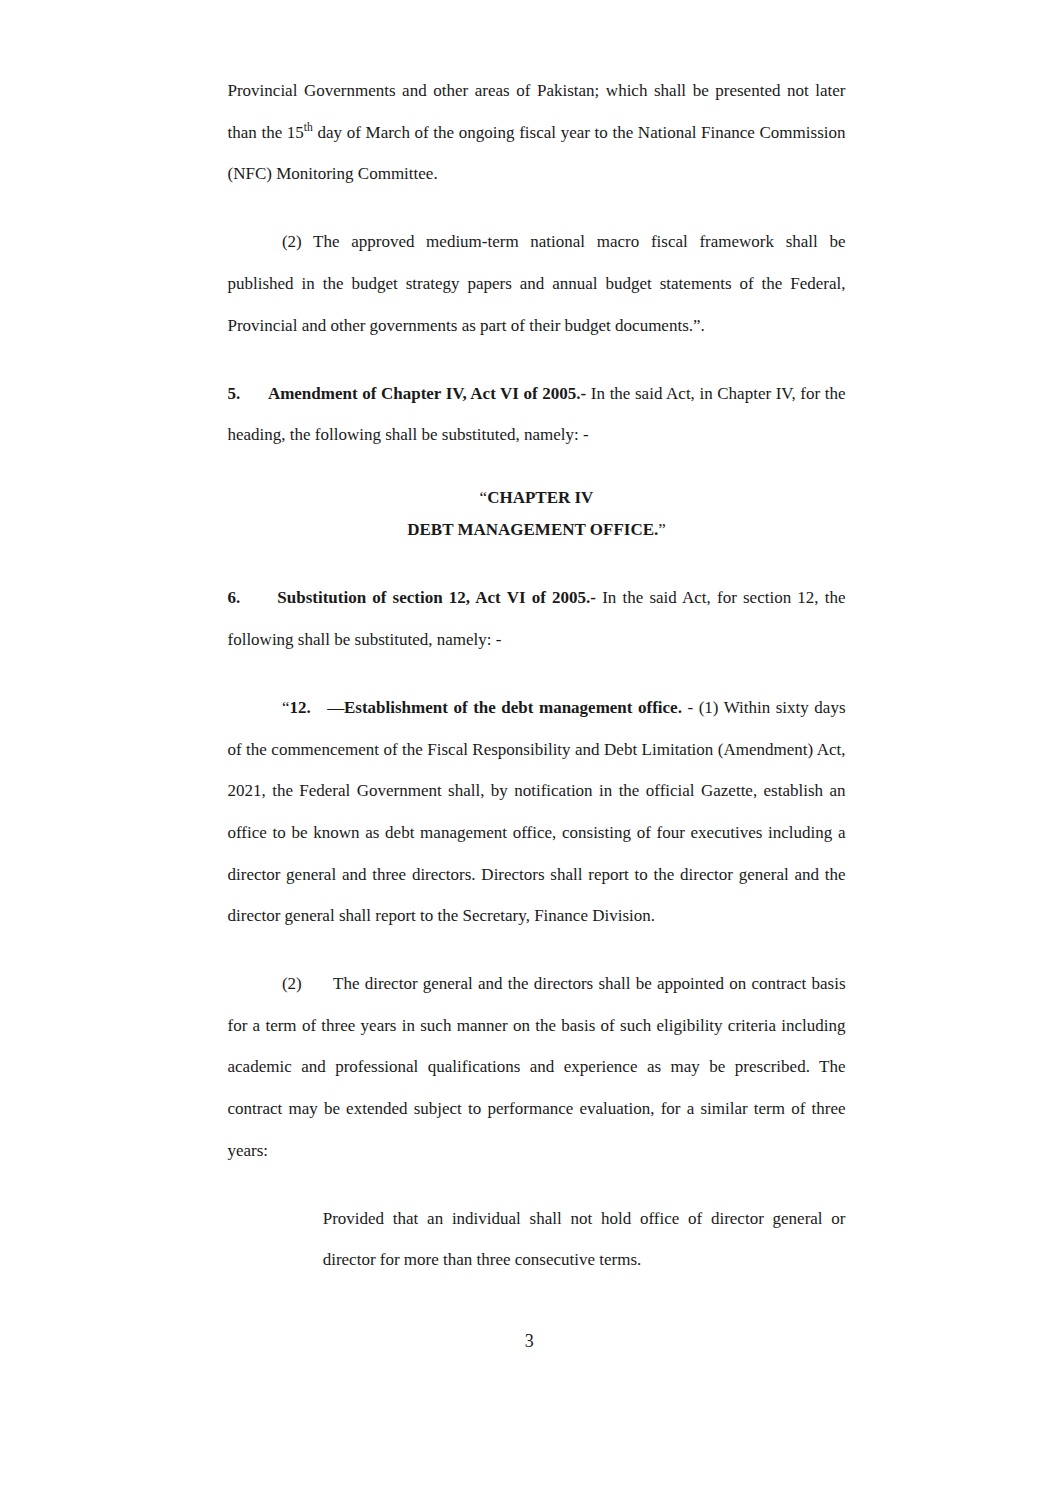Provincial Governments and other areas of Pakistan; which shall be presented not later than the 15th day of March of the ongoing fiscal year to the National Finance Commission (NFC) Monitoring Committee.
(2) The approved medium-term national macro fiscal framework shall be published in the budget strategy papers and annual budget statements of the Federal, Provincial and other governments as part of their budget documents.”.
5. Amendment of Chapter IV, Act VI of 2005.- In the said Act, in Chapter IV, for the heading, the following shall be substituted, namely: -
“CHAPTER IV
DEBT MANAGEMENT OFFICE.”
6. Substitution of section 12, Act VI of 2005.- In the said Act, for section 12, the following shall be substituted, namely: -
“12. —Establishment of the debt management office. - (1) Within sixty days of the commencement of the Fiscal Responsibility and Debt Limitation (Amendment) Act, 2021, the Federal Government shall, by notification in the official Gazette, establish an office to be known as debt management office, consisting of four executives including a director general and three directors. Directors shall report to the director general and the director general shall report to the Secretary, Finance Division.
(2) The director general and the directors shall be appointed on contract basis for a term of three years in such manner on the basis of such eligibility criteria including academic and professional qualifications and experience as may be prescribed. The contract may be extended subject to performance evaluation, for a similar term of three years:
Provided that an individual shall not hold office of director general or director for more than three consecutive terms.
3